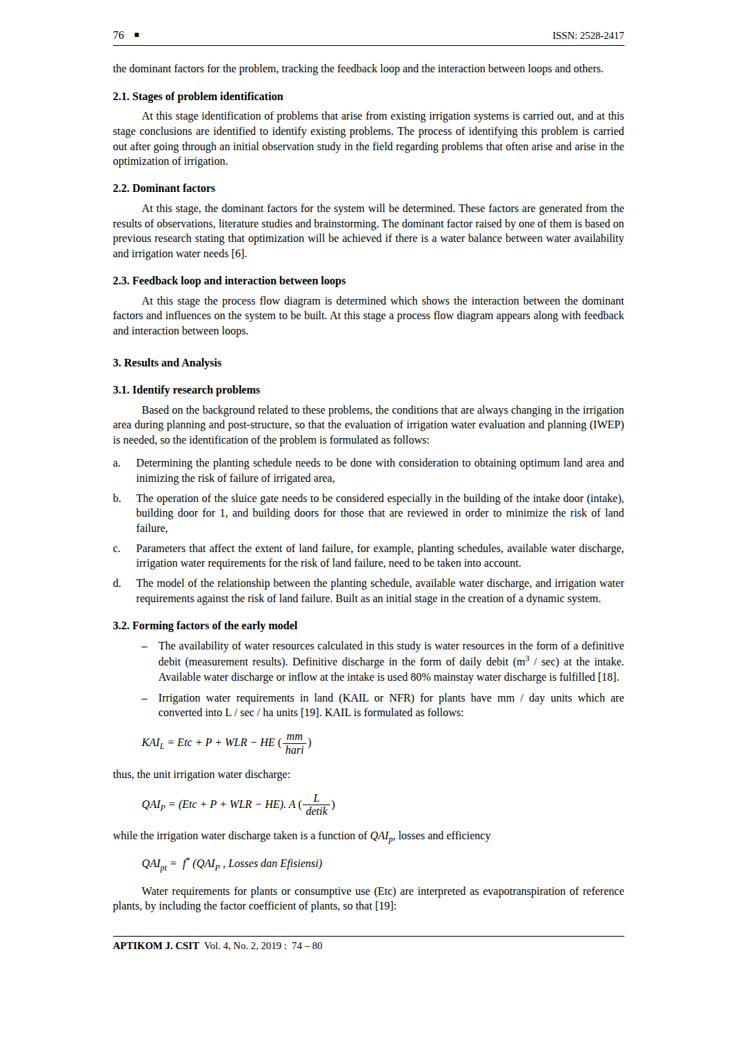76■
ISSN: 2528-2417
the dominant factors for the problem, tracking the feedback loop and the interaction between loops and others.
2.1. Stages of problem identification
At this stage identification of problems that arise from existing irrigation systems is carried out, and at this stage conclusions are identified to identify existing problems. The process of identifying this problem is carried out after going through an initial observation study in the field regarding problems that often arise and arise in the optimization of irrigation.
2.2. Dominant factors
At this stage, the dominant factors for the system will be determined. These factors are generated from the results of observations, literature studies and brainstorming. The dominant factor raised by one of them is based on previous research stating that optimization will be achieved if there is a water balance between water availability and irrigation water needs [6].
2.3. Feedback loop and interaction between loops
At this stage the process flow diagram is determined which shows the interaction between the dominant factors and influences on the system to be built. At this stage a process flow diagram appears along with feedback and interaction between loops.
3. Results and Analysis
3.1. Identify research problems
Based on the background related to these problems, the conditions that are always changing in the irrigation area during planning and post-structure, so that the evaluation of irrigation water evaluation and planning (IWEP) is needed, so the identification of the problem is formulated as follows:
a. Determining the planting schedule needs to be done with consideration to obtaining optimum land area and inimizing the risk of failure of irrigated area,
b. The operation of the sluice gate needs to be considered especially in the building of the intake door (intake), building door for 1, and building doors for those that are reviewed in order to minimize the risk of land failure,
c. Parameters that affect the extent of land failure, for example, planting schedules, available water discharge, irrigation water requirements for the risk of land failure, need to be taken into account.
d. The model of the relationship between the planting schedule, available water discharge, and irrigation water requirements against the risk of land failure. Built as an initial stage in the creation of a dynamic system.
3.2. Forming factors of the early model
The availability of water resources calculated in this study is water resources in the form of a definitive debit (measurement results). Definitive discharge in the form of daily debit (m3 / sec) at the intake. Available water discharge or inflow at the intake is used 80% mainstay water discharge is fulfilled [18].
Irrigation water requirements in land (KAIL or NFR) for plants have mm / day units which are converted into L / sec / ha units [19]. KAIL is formulated as follows:
KAIL = Etc + P + WLR − HE (mm hari)
thus, the unit irrigation water discharge:
QAIP = (Etc + P + WLR − HE). A (Ldetik)
while the irrigation water discharge taken is a function of QAIp, losses and efficiency
QAIpt = f* (QAIP , Losses dan Efisiensi)
Water requirements for plants or consumptive use (Etc) are interpreted as evapotranspiration of reference plants, by including the factor coefficient of plants, so that [19]:
APTIKOM J. CSIT Vol. 4, No. 2, 2019 : 74 – 80